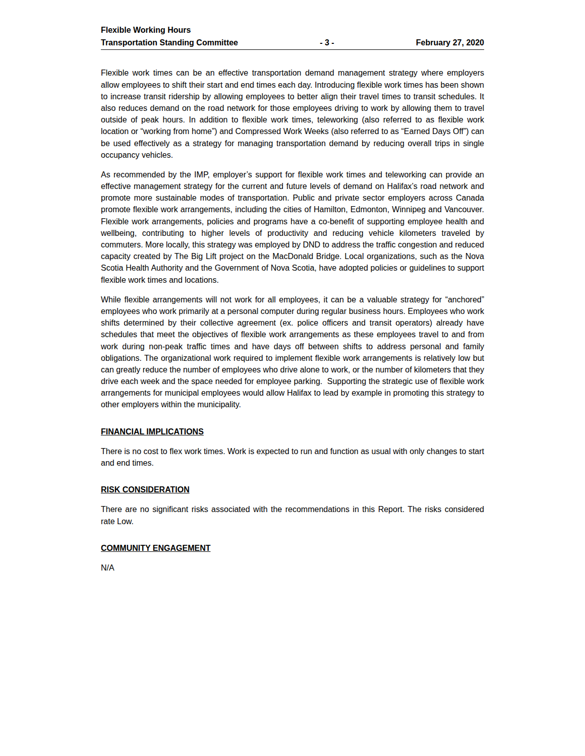Flexible Working Hours
Transportation Standing Committee
- 3 -
February 27, 2020
Flexible work times can be an effective transportation demand management strategy where employers allow employees to shift their start and end times each day. Introducing flexible work times has been shown to increase transit ridership by allowing employees to better align their travel times to transit schedules. It also reduces demand on the road network for those employees driving to work by allowing them to travel outside of peak hours. In addition to flexible work times, teleworking (also referred to as flexible work location or “working from home”) and Compressed Work Weeks (also referred to as “Earned Days Off”) can be used effectively as a strategy for managing transportation demand by reducing overall trips in single occupancy vehicles.
As recommended by the IMP, employer’s support for flexible work times and teleworking can provide an effective management strategy for the current and future levels of demand on Halifax’s road network and promote more sustainable modes of transportation. Public and private sector employers across Canada promote flexible work arrangements, including the cities of Hamilton, Edmonton, Winnipeg and Vancouver. Flexible work arrangements, policies and programs have a co-benefit of supporting employee health and wellbeing, contributing to higher levels of productivity and reducing vehicle kilometers traveled by commuters. More locally, this strategy was employed by DND to address the traffic congestion and reduced capacity created by The Big Lift project on the MacDonald Bridge. Local organizations, such as the Nova Scotia Health Authority and the Government of Nova Scotia, have adopted policies or guidelines to support flexible work times and locations.
While flexible arrangements will not work for all employees, it can be a valuable strategy for “anchored” employees who work primarily at a personal computer during regular business hours. Employees who work shifts determined by their collective agreement (ex. police officers and transit operators) already have schedules that meet the objectives of flexible work arrangements as these employees travel to and from work during non-peak traffic times and have days off between shifts to address personal and family obligations. The organizational work required to implement flexible work arrangements is relatively low but can greatly reduce the number of employees who drive alone to work, or the number of kilometers that they drive each week and the space needed for employee parking. Supporting the strategic use of flexible work arrangements for municipal employees would allow Halifax to lead by example in promoting this strategy to other employers within the municipality.
Financial Implications
There is no cost to flex work times. Work is expected to run and function as usual with only changes to start and end times.
Risk Consideration
There are no significant risks associated with the recommendations in this Report. The risks considered rate Low.
Community Engagement
N/A